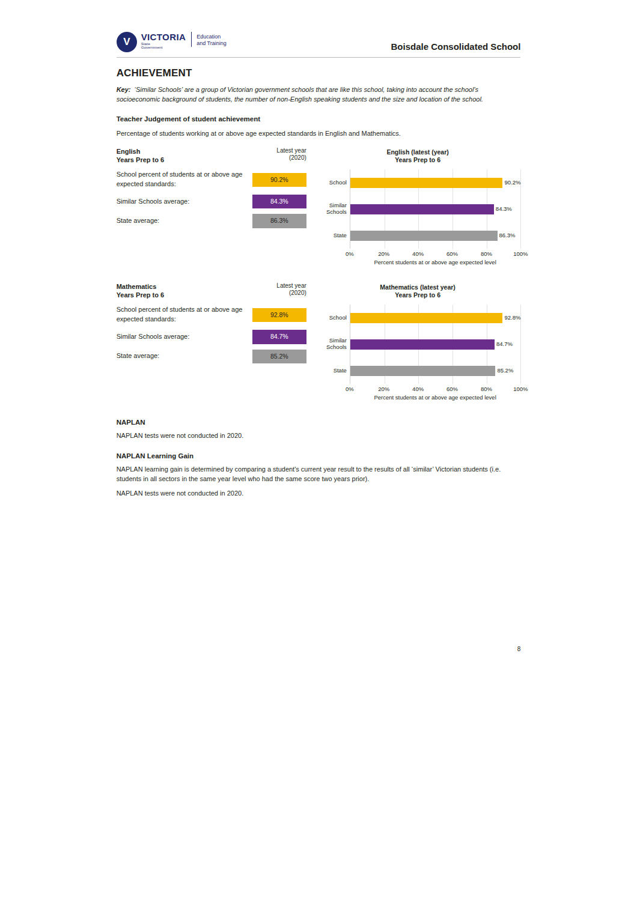V
VICTORIA
State
Government
Education
and Training
Boisdale Consolidated School
ACHIEVEMENT
Key: ‘Similar Schools’ are a group of Victorian government schools that are like this school, taking into account the school’s socioeconomic background of students, the number of non-English speaking students and the size and location of the school.
Teacher Judgement of student achievement
Percentage of students working at or above age expected standards in English and Mathematics.
EnglishYears Prep to 6
Latest year
(2020)
| School percent of students at or above age expected standards: | 90.2% |
| Similar Schools average: | 84.3% |
| State average: | 86.3% |
English (latest (year)
Years Prep to 6
School
90.2%
Similar
Schools
84.3%
State
86.3%
0% 20% 40% 60% 80% 100%
Percent students at or above age expected level
MathematicsYears Prep to 6
Latest year
(2020)
| School percent of students at or above age expected standards: | 92.8% |
| Similar Schools average: | 84.7% |
| State average: | 85.2% |
Mathematics (latest year)
Years Prep to 6
School
92.8%
Similar
Schools
84.7%
State
85.2%
0% 20% 40% 60% 80% 100%
Percent students at or above age expected level
NAPLAN
NAPLAN tests were not conducted in 2020.
NAPLAN Learning Gain
NAPLAN learning gain is determined by comparing a student's current year result to the results of all ‘similar’ Victorian students (i.e. students in all sectors in the same year level who had the same score two years prior).
NAPLAN tests were not conducted in 2020.
8